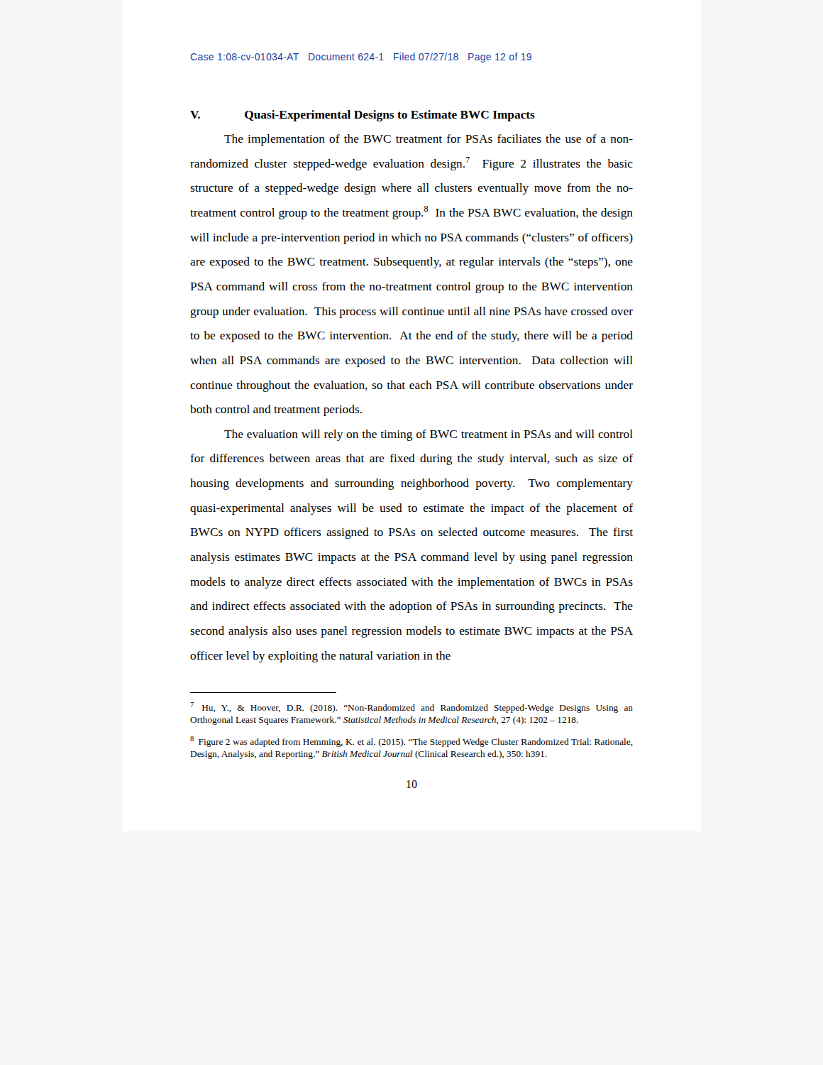Case 1:08-cv-01034-AT Document 624-1 Filed 07/27/18 Page 12 of 19
V. Quasi-Experimental Designs to Estimate BWC Impacts
The implementation of the BWC treatment for PSAs faciliates the use of a non-randomized cluster stepped-wedge evaluation design.7 Figure 2 illustrates the basic structure of a stepped-wedge design where all clusters eventually move from the no-treatment control group to the treatment group.8 In the PSA BWC evaluation, the design will include a pre-intervention period in which no PSA commands (“clusters” of officers) are exposed to the BWC treatment. Subsequently, at regular intervals (the “steps”), one PSA command will cross from the no-treatment control group to the BWC intervention group under evaluation. This process will continue until all nine PSAs have crossed over to be exposed to the BWC intervention. At the end of the study, there will be a period when all PSA commands are exposed to the BWC intervention. Data collection will continue throughout the evaluation, so that each PSA will contribute observations under both control and treatment periods.
The evaluation will rely on the timing of BWC treatment in PSAs and will control for differences between areas that are fixed during the study interval, such as size of housing developments and surrounding neighborhood poverty. Two complementary quasi-experimental analyses will be used to estimate the impact of the placement of BWCs on NYPD officers assigned to PSAs on selected outcome measures. The first analysis estimates BWC impacts at the PSA command level by using panel regression models to analyze direct effects associated with the implementation of BWCs in PSAs and indirect effects associated with the adoption of PSAs in surrounding precincts. The second analysis also uses panel regression models to estimate BWC impacts at the PSA officer level by exploiting the natural variation in the
7 Hu, Y., & Hoover, D.R. (2018). “Non-Randomized and Randomized Stepped-Wedge Designs Using an Orthogonal Least Squares Framework.” Statistical Methods in Medical Research, 27 (4): 1202 – 1218.
8 Figure 2 was adapted from Hemming, K. et al. (2015). “The Stepped Wedge Cluster Randomized Trial: Rationale, Design, Analysis, and Reporting.” British Medical Journal (Clinical Research ed.), 350: h391.
10